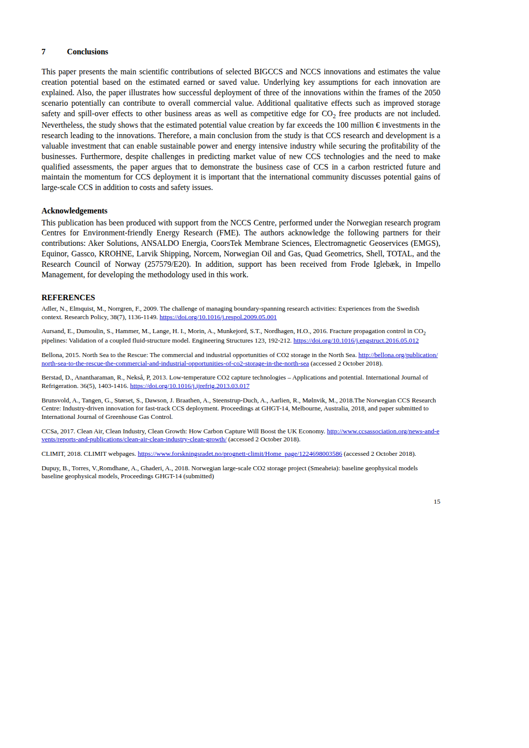7 Conclusions
This paper presents the main scientific contributions of selected BIGCCS and NCCS innovations and estimates the value creation potential based on the estimated earned or saved value. Underlying key assumptions for each innovation are explained. Also, the paper illustrates how successful deployment of three of the innovations within the frames of the 2050 scenario potentially can contribute to overall commercial value. Additional qualitative effects such as improved storage safety and spill-over effects to other business areas as well as competitive edge for CO2 free products are not included. Nevertheless, the study shows that the estimated potential value creation by far exceeds the 100 million € investments in the research leading to the innovations. Therefore, a main conclusion from the study is that CCS research and development is a valuable investment that can enable sustainable power and energy intensive industry while securing the profitability of the businesses. Furthermore, despite challenges in predicting market value of new CCS technologies and the need to make qualified assessments, the paper argues that to demonstrate the business case of CCS in a carbon restricted future and maintain the momentum for CCS deployment it is important that the international community discusses potential gains of large-scale CCS in addition to costs and safety issues.
Acknowledgements
This publication has been produced with support from the NCCS Centre, performed under the Norwegian research program Centres for Environment-friendly Energy Research (FME). The authors acknowledge the following partners for their contributions: Aker Solutions, ANSALDO Energia, CoorsTek Membrane Sciences, Electromagnetic Geoservices (EMGS), Equinor, Gassco, KROHNE, Larvik Shipping, Norcem, Norwegian Oil and Gas, Quad Geometrics, Shell, TOTAL, and the Research Council of Norway (257579/E20). In addition, support has been received from Frode Iglebæk, in Impello Management, for developing the methodology used in this work.
REFERENCES
Adler, N., Elmquist, M., Norrgren, F., 2009. The challenge of managing boundary-spanning research activities: Experiences from the Swedish context. Research Policy, 38(7), 1136-1149. https://doi.org/10.1016/j.respol.2009.05.001
Aursand, E., Dumoulin, S., Hammer, M., Lange, H. I., Morin, A., Munkejord, S.T., Nordhagen, H.O., 2016. Fracture propagation control in CO2 pipelines: Validation of a coupled fluid-structure model. Engineering Structures 123, 192-212. https://doi.org/10.1016/j.engstruct.2016.05.012
Bellona, 2015. North Sea to the Rescue: The commercial and industrial opportunities of CO2 storage in the North Sea. http://bellona.org/publication/north-sea-to-the-rescue-the-commercial-and-industrial-opportunities-of-co2-storage-in-the-north-sea (accessed 2 October 2018).
Berstad, D., Anantharaman, R., Nekså, P, 2013. Low-temperature CO2 capture technologies – Applications and potential. International Journal of Refrigeration. 36(5), 1403-1416. https://doi.org/10.1016/j.ijrefrig.2013.03.017
Brunsvold, A., Tangen, G., Størset, S., Dawson, J. Braathen, A., Steenstrup-Duch, A., Aarlien, R., Mølnvik, M., 2018.The Norwegian CCS Research Centre: Industry-driven innovation for fast-track CCS deployment. Proceedings at GHGT-14, Melbourne, Australia, 2018, and paper submitted to International Journal of Greenhouse Gas Control.
CCSa, 2017. Clean Air, Clean Industry, Clean Growth: How Carbon Capture Will Boost the UK Economy. http://www.ccsassociation.org/news-and-events/reports-and-publications/clean-air-clean-industry-clean-growth/ (accessed 2 October 2018).
CLIMIT, 2018. CLIMIT webpages. https://www.forskningsradet.no/prognett-climit/Home_page/1224698003586 (accessed 2 October 2018).
Dupuy, B., Torres, V.,Romdhane, A., Ghaderi, A., 2018. Norwegian large-scale CO2 storage project (Smeaheia): baseline geophysical models baseline geophysical models, Proceedings GHGT-14 (submitted)
15